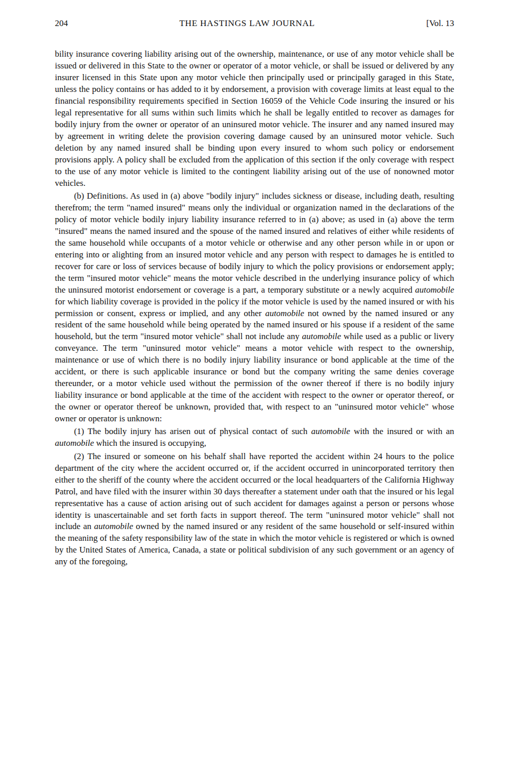204 THE HASTINGS LAW JOURNAL [Vol. 13
bility insurance covering liability arising out of the ownership, maintenance, or use of any motor vehicle shall be issued or delivered in this State to the owner or operator of a motor vehicle, or shall be issued or delivered by any insurer licensed in this State upon any motor vehicle then principally used or principally garaged in this State, unless the policy contains or has added to it by endorsement, a provision with coverage limits at least equal to the financial responsibility requirements specified in Section 16059 of the Vehicle Code insuring the insured or his legal representative for all sums within such limits which he shall be legally entitled to recover as damages for bodily injury from the owner or operator of an uninsured motor vehicle. The insurer and any named insured may by agreement in writing delete the provision covering damage caused by an uninsured motor vehicle. Such deletion by any named insured shall be binding upon every insured to whom such policy or endorsement provisions apply. A policy shall be excluded from the application of this section if the only coverage with respect to the use of any motor vehicle is limited to the contingent liability arising out of the use of nonowned motor vehicles.
(b) Definitions. As used in (a) above "bodily injury" includes sickness or disease, including death, resulting therefrom; the term "named insured" means only the individual or organization named in the declarations of the policy of motor vehicle bodily injury liability insurance referred to in (a) above; as used in (a) above the term "insured" means the named insured and the spouse of the named insured and relatives of either while residents of the same household while occupants of a motor vehicle or otherwise and any other person while in or upon or entering into or alighting from an insured motor vehicle and any person with respect to damages he is entitled to recover for care or loss of services because of bodily injury to which the policy provisions or endorsement apply; the term "insured motor vehicle" means the motor vehicle described in the underlying insurance policy of which the uninsured motorist endorsement or coverage is a part, a temporary substitute or a newly acquired automobile for which liability coverage is provided in the policy if the motor vehicle is used by the named insured or with his permission or consent, express or implied, and any other automobile not owned by the named insured or any resident of the same household while being operated by the named insured or his spouse if a resident of the same household, but the term "insured motor vehicle" shall not include any automobile while used as a public or livery conveyance. The term "uninsured motor vehicle" means a motor vehicle with respect to the ownership, maintenance or use of which there is no bodily injury liability insurance or bond applicable at the time of the accident, or there is such applicable insurance or bond but the company writing the same denies coverage thereunder, or a motor vehicle used without the permission of the owner thereof if there is no bodily injury liability insurance or bond applicable at the time of the accident with respect to the owner or operator thereof, or the owner or operator thereof be unknown, provided that, with respect to an "uninsured motor vehicle" whose owner or operator is unknown:
(1) The bodily injury has arisen out of physical contact of such automobile with the insured or with an automobile which the insured is occupying,
(2) The insured or someone on his behalf shall have reported the accident within 24 hours to the police department of the city where the accident occurred or, if the accident occurred in unincorporated territory then either to the sheriff of the county where the accident occurred or the local headquarters of the California Highway Patrol, and have filed with the insurer within 30 days thereafter a statement under oath that the insured or his legal representative has a cause of action arising out of such accident for damages against a person or persons whose identity is unascertainable and set forth facts in support thereof. The term "uninsured motor vehicle" shall not include an automobile owned by the named insured or any resident of the same household or self-insured within the meaning of the safety responsibility law of the state in which the motor vehicle is registered or which is owned by the United States of America, Canada, a state or political subdivision of any such government or an agency of any of the foregoing,